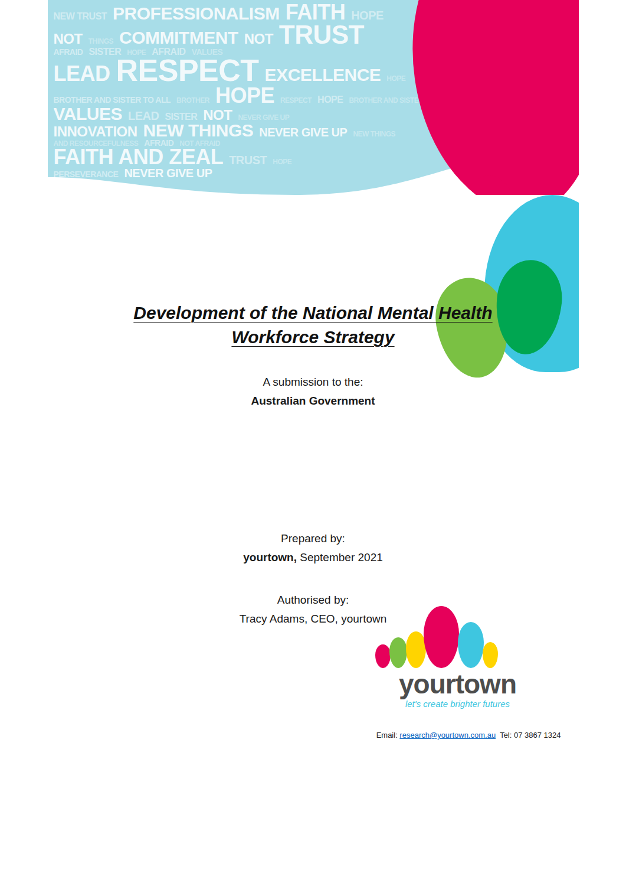NEW TRUST PROFESSIONALISM FAITH HOPE
NOT THINGS COMMITMENT NOT TRUST
AFRAID SISTER HOPE AFRAID VALUES
LEAD RESPECT EXCELLENCE HOPE
BROTHER AND SISTER TO ALL BROTHER HOPE RESPECT HOPE BROTHER AND SISTER TO ALL
VALUES LEAD SISTER NOT NEVER GIVE UP
INNOVATION NEW THINGS NEVER GIVE UP NEW THINGS
AND RESOURCEFULNESS AFRAID NOT AFRAID
FAITH AND ZEAL TRUST HOPE
PERSEVERANCE NEVER GIVE UP
Development of the National Mental Health Workforce Strategy
A submission to the:
Australian Government
Prepared by:
yourtown, September 2021
Authorised by:
Tracy Adams, CEO, yourtown
yourtown
let's create brighter futures
Email: research@yourtown.com.au Tel: 07 3867 1324